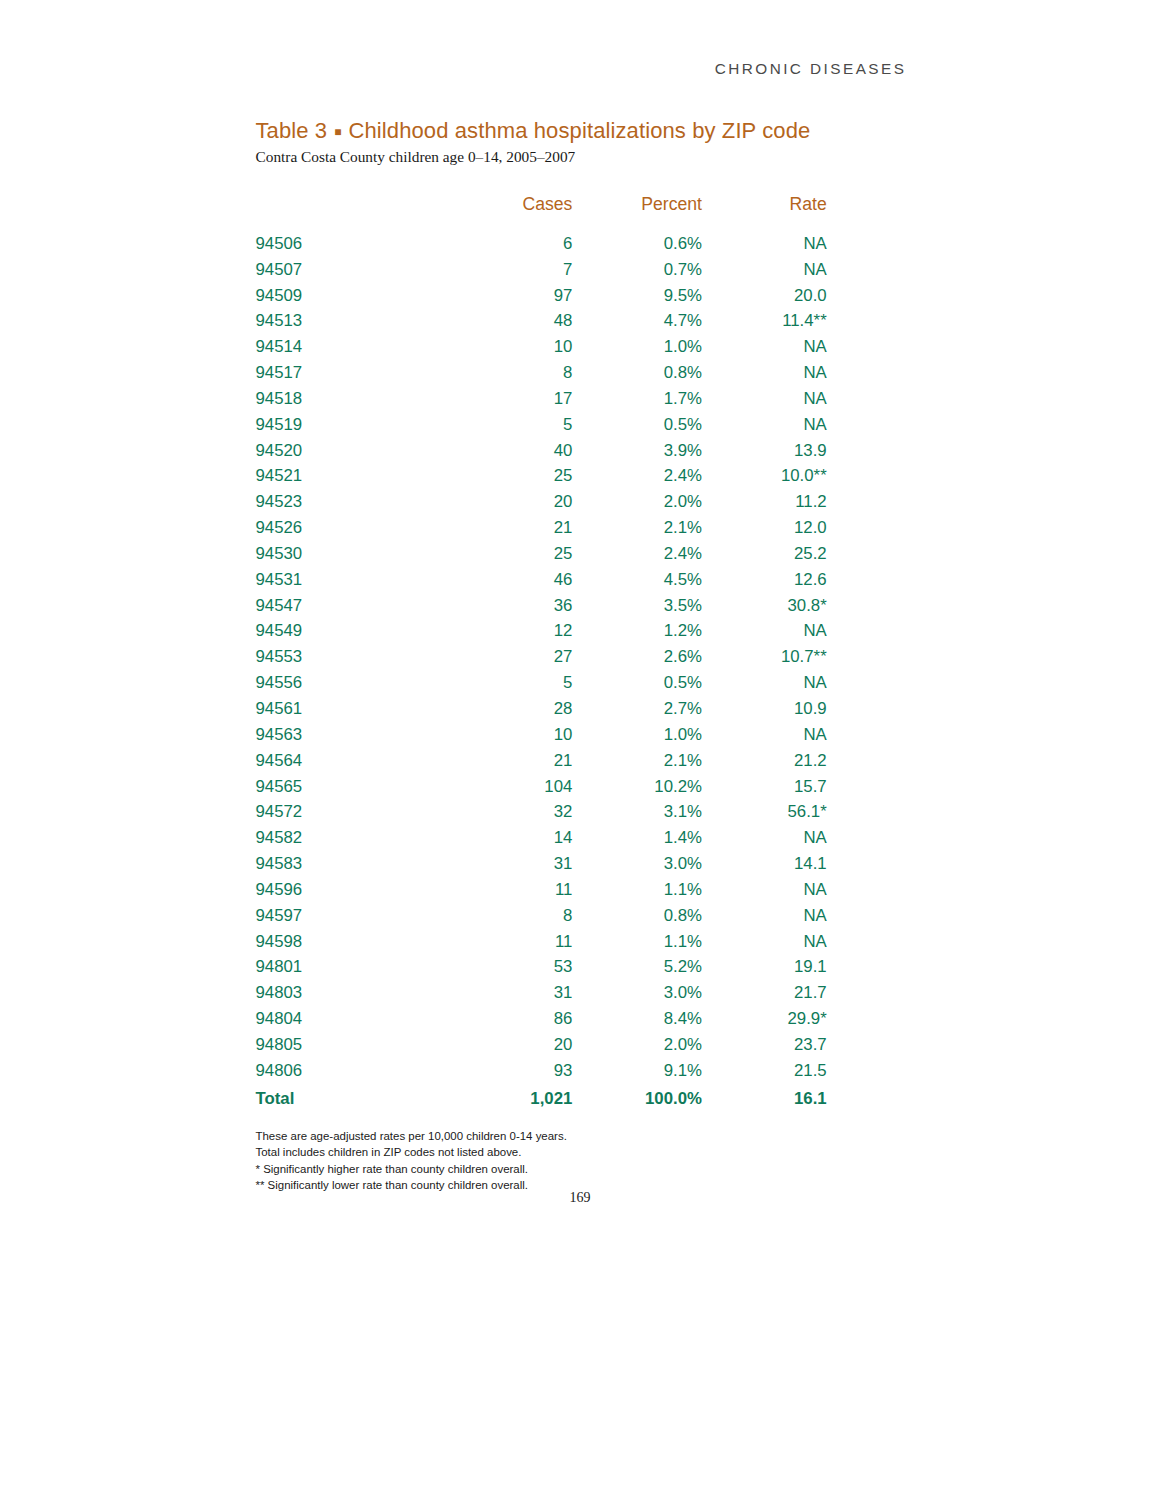Chronic Diseases
Table 3 ■ Childhood asthma hospitalizations by ZIP code
Contra Costa County children age 0–14, 2005–2007
| | Cases | Percent | Rate |
| --- | --- | --- | --- |
| 94506 | 6 | 0.6% | NA |
| 94507 | 7 | 0.7% | NA |
| 94509 | 97 | 9.5% | 20.0 |
| 94513 | 48 | 4.7% | 11.4** |
| 94514 | 10 | 1.0% | NA |
| 94517 | 8 | 0.8% | NA |
| 94518 | 17 | 1.7% | NA |
| 94519 | 5 | 0.5% | NA |
| 94520 | 40 | 3.9% | 13.9 |
| 94521 | 25 | 2.4% | 10.0** |
| 94523 | 20 | 2.0% | 11.2 |
| 94526 | 21 | 2.1% | 12.0 |
| 94530 | 25 | 2.4% | 25.2 |
| 94531 | 46 | 4.5% | 12.6 |
| 94547 | 36 | 3.5% | 30.8* |
| 94549 | 12 | 1.2% | NA |
| 94553 | 27 | 2.6% | 10.7** |
| 94556 | 5 | 0.5% | NA |
| 94561 | 28 | 2.7% | 10.9 |
| 94563 | 10 | 1.0% | NA |
| 94564 | 21 | 2.1% | 21.2 |
| 94565 | 104 | 10.2% | 15.7 |
| 94572 | 32 | 3.1% | 56.1* |
| 94582 | 14 | 1.4% | NA |
| 94583 | 31 | 3.0% | 14.1 |
| 94596 | 11 | 1.1% | NA |
| 94597 | 8 | 0.8% | NA |
| 94598 | 11 | 1.1% | NA |
| 94801 | 53 | 5.2% | 19.1 |
| 94803 | 31 | 3.0% | 21.7 |
| 94804 | 86 | 8.4% | 29.9* |
| 94805 | 20 | 2.0% | 23.7 |
| 94806 | 93 | 9.1% | 21.5 |
| Total | 1,021 | 100.0% | 16.1 |
These are age-adjusted rates per 10,000 children 0-14 years.
Total includes children in ZIP codes not listed above.
* Significantly higher rate than county children overall.
** Significantly lower rate than county children overall.
169